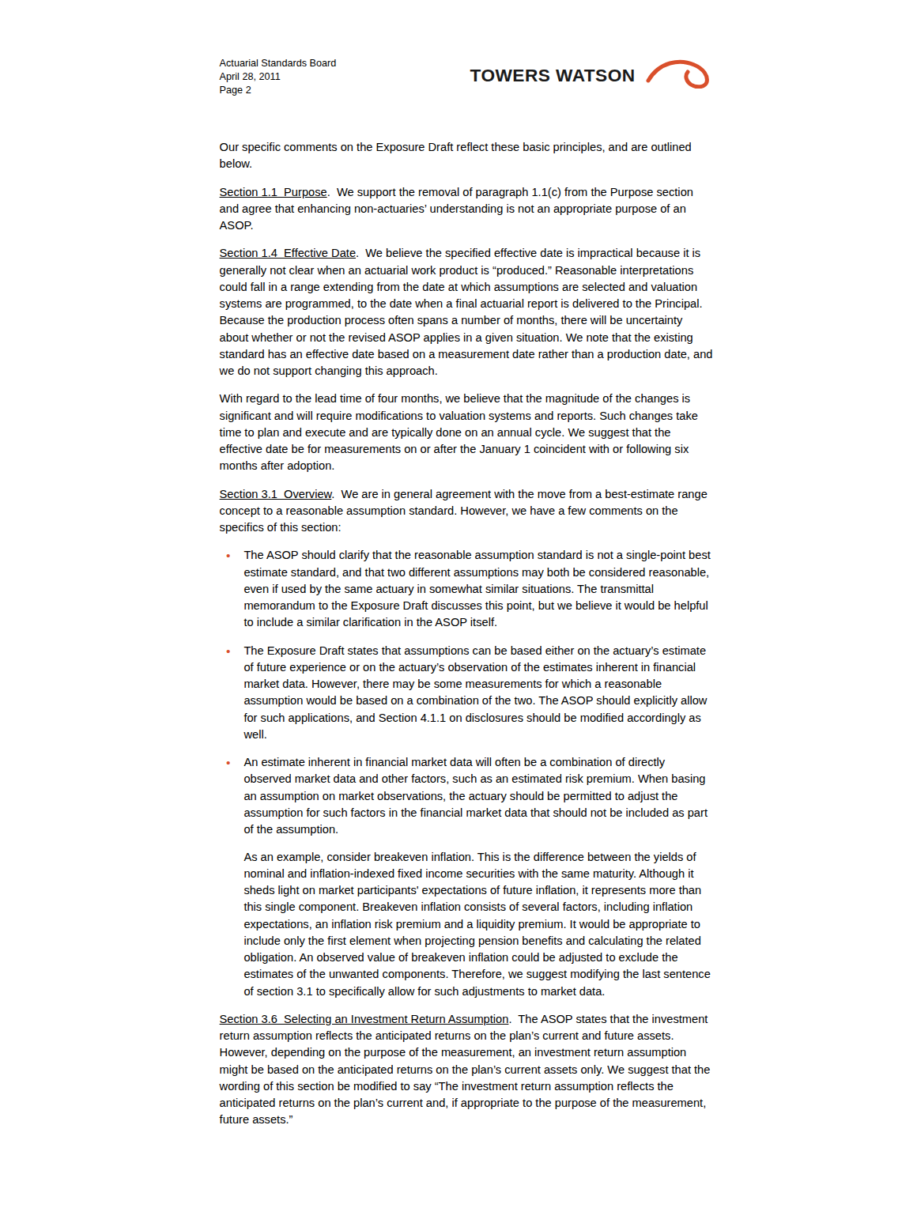Actuarial Standards Board
April 28, 2011
Page 2
TOWERS WATSON
Our specific comments on the Exposure Draft reflect these basic principles, and are outlined below.
Section 1.1 Purpose. We support the removal of paragraph 1.1(c) from the Purpose section and agree that enhancing non-actuaries’ understanding is not an appropriate purpose of an ASOP.
Section 1.4 Effective Date. We believe the specified effective date is impractical because it is generally not clear when an actuarial work product is “produced.” Reasonable interpretations could fall in a range extending from the date at which assumptions are selected and valuation systems are programmed, to the date when a final actuarial report is delivered to the Principal. Because the production process often spans a number of months, there will be uncertainty about whether or not the revised ASOP applies in a given situation. We note that the existing standard has an effective date based on a measurement date rather than a production date, and we do not support changing this approach.
With regard to the lead time of four months, we believe that the magnitude of the changes is significant and will require modifications to valuation systems and reports. Such changes take time to plan and execute and are typically done on an annual cycle. We suggest that the effective date be for measurements on or after the January 1 coincident with or following six months after adoption.
Section 3.1 Overview. We are in general agreement with the move from a best-estimate range concept to a reasonable assumption standard. However, we have a few comments on the specifics of this section:
The ASOP should clarify that the reasonable assumption standard is not a single-point best estimate standard, and that two different assumptions may both be considered reasonable, even if used by the same actuary in somewhat similar situations. The transmittal memorandum to the Exposure Draft discusses this point, but we believe it would be helpful to include a similar clarification in the ASOP itself.
The Exposure Draft states that assumptions can be based either on the actuary’s estimate of future experience or on the actuary’s observation of the estimates inherent in financial market data. However, there may be some measurements for which a reasonable assumption would be based on a combination of the two. The ASOP should explicitly allow for such applications, and Section 4.1.1 on disclosures should be modified accordingly as well.
An estimate inherent in financial market data will often be a combination of directly observed market data and other factors, such as an estimated risk premium. When basing an assumption on market observations, the actuary should be permitted to adjust the assumption for such factors in the financial market data that should not be included as part of the assumption.
As an example, consider breakeven inflation. This is the difference between the yields of nominal and inflation-indexed fixed income securities with the same maturity. Although it sheds light on market participants' expectations of future inflation, it represents more than this single component. Breakeven inflation consists of several factors, including inflation expectations, an inflation risk premium and a liquidity premium. It would be appropriate to include only the first element when projecting pension benefits and calculating the related obligation. An observed value of breakeven inflation could be adjusted to exclude the estimates of the unwanted components. Therefore, we suggest modifying the last sentence of section 3.1 to specifically allow for such adjustments to market data.
Section 3.6 Selecting an Investment Return Assumption. The ASOP states that the investment return assumption reflects the anticipated returns on the plan’s current and future assets. However, depending on the purpose of the measurement, an investment return assumption might be based on the anticipated returns on the plan’s current assets only. We suggest that the wording of this section be modified to say “The investment return assumption reflects the anticipated returns on the plan’s current and, if appropriate to the purpose of the measurement, future assets.”